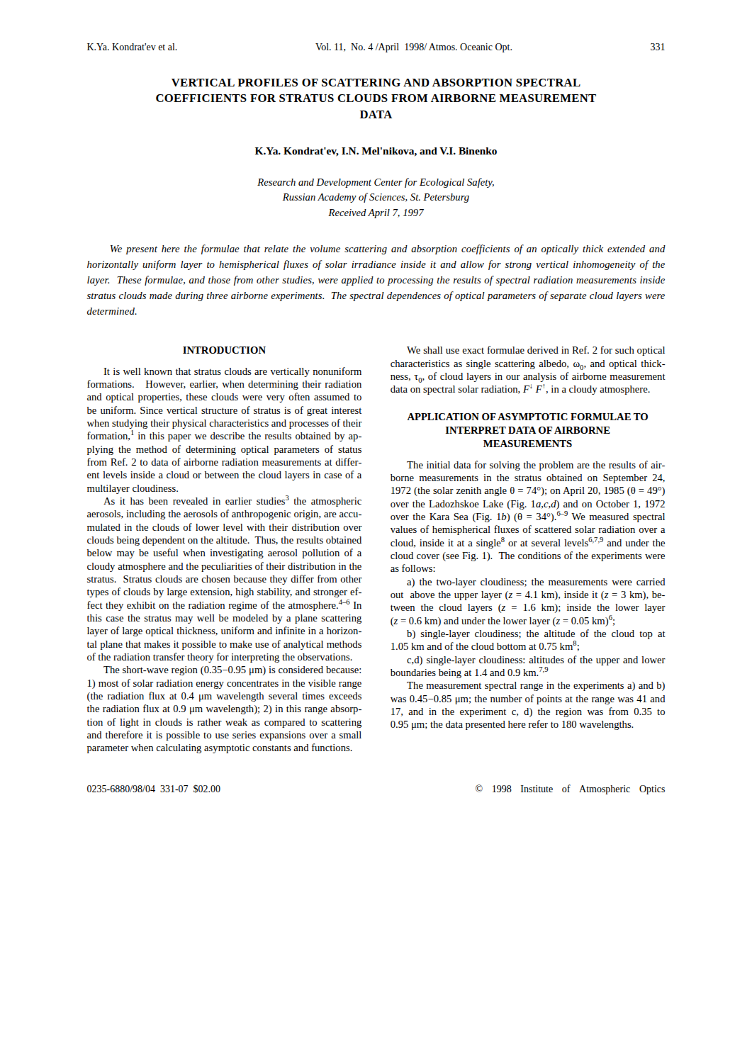K.Ya. Kondrat'ev et al. Vol. 11, No. 4 /April 1998/ Atmos. Oceanic Opt. 331
Vertical profiles of scattering and absorption spectral
coefficients for stratus clouds from airborne measurement
data
K.Ya. Kondrat'ev, I.N. Mel'nikova, and V.I. Binenko
Research and Development Center for Ecological Safety,
Russian Academy of Sciences, St. Petersburg
Received April 7, 1997
We present here the formulae that relate the volume scattering and absorption coefficients of an optically thick extended and horizontally uniform layer to hemispherical fluxes of solar irradiance inside it and allow for strong vertical inhomogeneity of the layer. These formulae, and those from other studies, were applied to processing the results of spectral radiation measurements inside stratus clouds made during three airborne experiments. The spectral dependences of optical parameters of separate cloud layers were determined.
Introduction
It is well known that stratus clouds are vertically nonuniform formations. However, earlier, when determining their radiation and optical properties, these clouds were very often assumed to be uniform. Since vertical structure of stratus is of great interest when studying their physical characteristics and processes of their formation,1 in this paper we describe the results obtained by applying the method of determining optical parameters of status from Ref. 2 to data of airborne radiation measurements at different levels inside a cloud or between the cloud layers in case of a multilayer cloudiness.
As it has been revealed in earlier studies3 the atmospheric aerosols, including the aerosols of anthropogenic origin, are accumulated in the clouds of lower level with their distribution over clouds being dependent on the altitude. Thus, the results obtained below may be useful when investigating aerosol pollution of a cloudy atmosphere and the peculiarities of their distribution in the stratus. Stratus clouds are chosen because they differ from other types of clouds by large extension, high stability, and stronger effect they exhibit on the radiation regime of the atmosphere.4–6 In this case the stratus may well be modeled by a plane scattering layer of large optical thickness, uniform and infinite in a horizontal plane that makes it possible to make use of analytical methods of the radiation transfer theory for interpreting the observations.
The short-wave region (0.35−0.95 μm) is considered because: 1) most of solar radiation energy concentrates in the visible range (the radiation flux at 0.4 μm wavelength several times exceeds the radiation flux at 0.9 μm wavelength); 2) in this range absorption of light in clouds is rather weak as compared to scattering and therefore it is possible to use series expansions over a small parameter when calculating asymptotic constants and functions.
We shall use exact formulae derived in Ref. 2 for such optical characteristics as single scattering albedo, ω0, and optical thickness, τ0, of cloud layers in our analysis of airborne measurement data on spectral solar radiation, F↓ F↑, in a cloudy atmosphere.
Application of asymptotic formulae to
interpret data of airborne
measurements
The initial data for solving the problem are the results of airborne measurements in the stratus obtained on September 24, 1972 (the solar zenith angle θ = 74°); on April 20, 1985 (θ = 49°) over the Ladozhskoe Lake (Fig. 1a,c,d) and on October 1, 1972 over the Kara Sea (Fig. 1b) (θ = 34°).6–9 We measured spectral values of hemispherical fluxes of scattered solar radiation over a cloud, inside it at a single8 or at several levels6,7,9 and under the cloud cover (see Fig. 1). The conditions of the experiments were as follows:
a) the two-layer cloudiness; the measurements were carried out above the upper layer (z = 4.1 km), inside it (z = 3 km), between the cloud layers (z = 1.6 km); inside the lower layer (z = 0.6 km) and under the lower layer (z = 0.05 km)6;
b) single-layer cloudiness; the altitude of the cloud top at 1.05 km and of the cloud bottom at 0.75 km8;
c,d) single-layer cloudiness: altitudes of the upper and lower boundaries being at 1.4 and 0.9 km.7,9
The measurement spectral range in the experiments a) and b) was 0.45−0.85 μm; the number of points at the range was 41 and 17, and in the experiment c, d) the region was from 0.35 to 0.95 μm; the data presented here refer to 180 wavelengths.
0235-6880/98/04 331-07 $02.00 ©1998 Institute of Atmospheric Optics